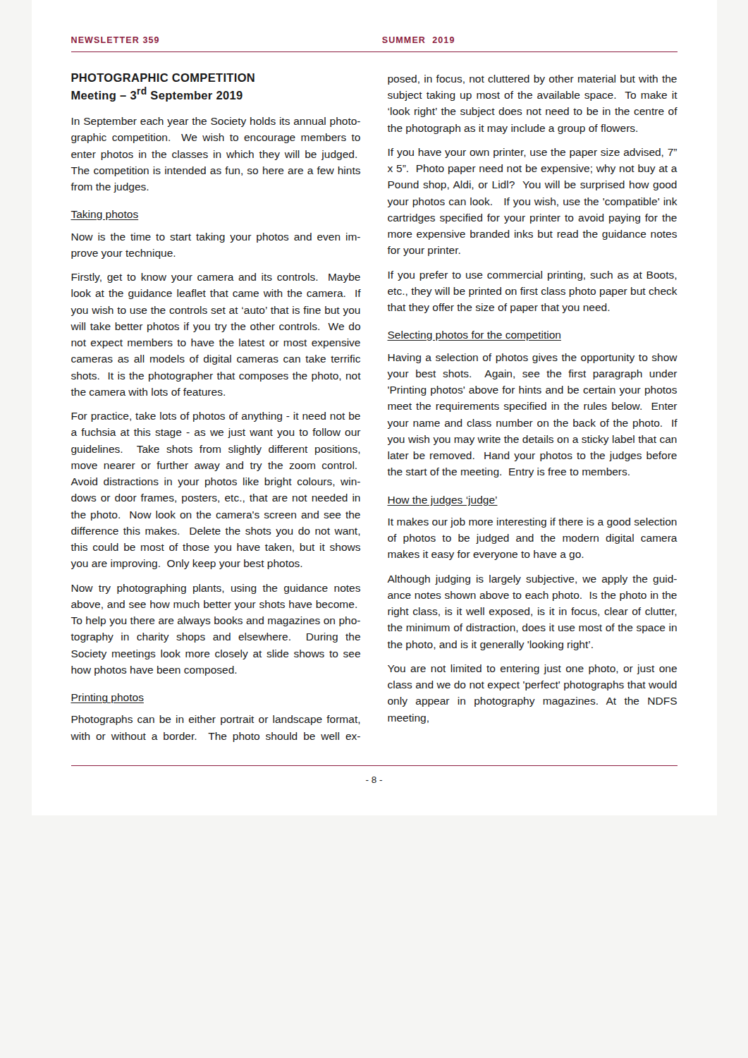Newsletter 359 Summer 2019
PHOTOGRAPHIC COMPETITIONMeeting – 3rd September 2019
In September each year the Society holds its annual photographic competition. We wish to encourage members to enter photos in the classes in which they will be judged. The competition is intended as fun, so here are a few hints from the judges.
Taking photos
Now is the time to start taking your photos and even improve your technique.
Firstly, get to know your camera and its controls. Maybe look at the guidance leaflet that came with the camera. If you wish to use the controls set at ‘auto’ that is fine but you will take better photos if you try the other controls. We do not expect members to have the latest or most expensive cameras as all models of digital cameras can take terrific shots. It is the photographer that composes the photo, not the camera with lots of features.
For practice, take lots of photos of anything - it need not be a fuchsia at this stage - as we just want you to follow our guidelines. Take shots from slightly different positions, move nearer or further away and try the zoom control. Avoid distractions in your photos like bright colours, windows or door frames, posters, etc., that are not needed in the photo. Now look on the camera's screen and see the difference this makes. Delete the shots you do not want, this could be most of those you have taken, but it shows you are improving. Only keep your best photos.
Now try photographing plants, using the guidance notes above, and see how much better your shots have become. To help you there are always books and magazines on photography in charity shops and elsewhere. During the Society meetings look more closely at slide shows to see how photos have been composed.
Printing photos
Photographs can be in either portrait or landscape format, with or without a border. The photo should be well exposed, in focus, not cluttered by other material but with the subject taking up most of the available space. To make it ‘look right’ the subject does not need to be in the centre of the photograph as it may include a group of flowers.
If you have your own printer, use the paper size advised, 7” x 5”. Photo paper need not be expensive; why not buy at a Pound shop, Aldi, or Lidl? You will be surprised how good your photos can look. If you wish, use the 'compatible' ink cartridges specified for your printer to avoid paying for the more expensive branded inks but read the guidance notes for your printer.
If you prefer to use commercial printing, such as at Boots, etc., they will be printed on first class photo paper but check that they offer the size of paper that you need.
Selecting photos for the competition
Having a selection of photos gives the opportunity to show your best shots. Again, see the first paragraph under 'Printing photos' above for hints and be certain your photos meet the requirements specified in the rules below. Enter your name and class number on the back of the photo. If you wish you may write the details on a sticky label that can later be removed. Hand your photos to the judges before the start of the meeting. Entry is free to members.
How the judges ‘judge’
It makes our job more interesting if there is a good selection of photos to be judged and the modern digital camera makes it easy for everyone to have a go.
Although judging is largely subjective, we apply the guidance notes shown above to each photo. Is the photo in the right class, is it well exposed, is it in focus, clear of clutter, the minimum of distraction, does it use most of the space in the photo, and is it generally 'looking right’.
You are not limited to entering just one photo, or just one class and we do not expect 'perfect' photographs that would only appear in photography magazines. At the NDFS meeting,
- 8 -